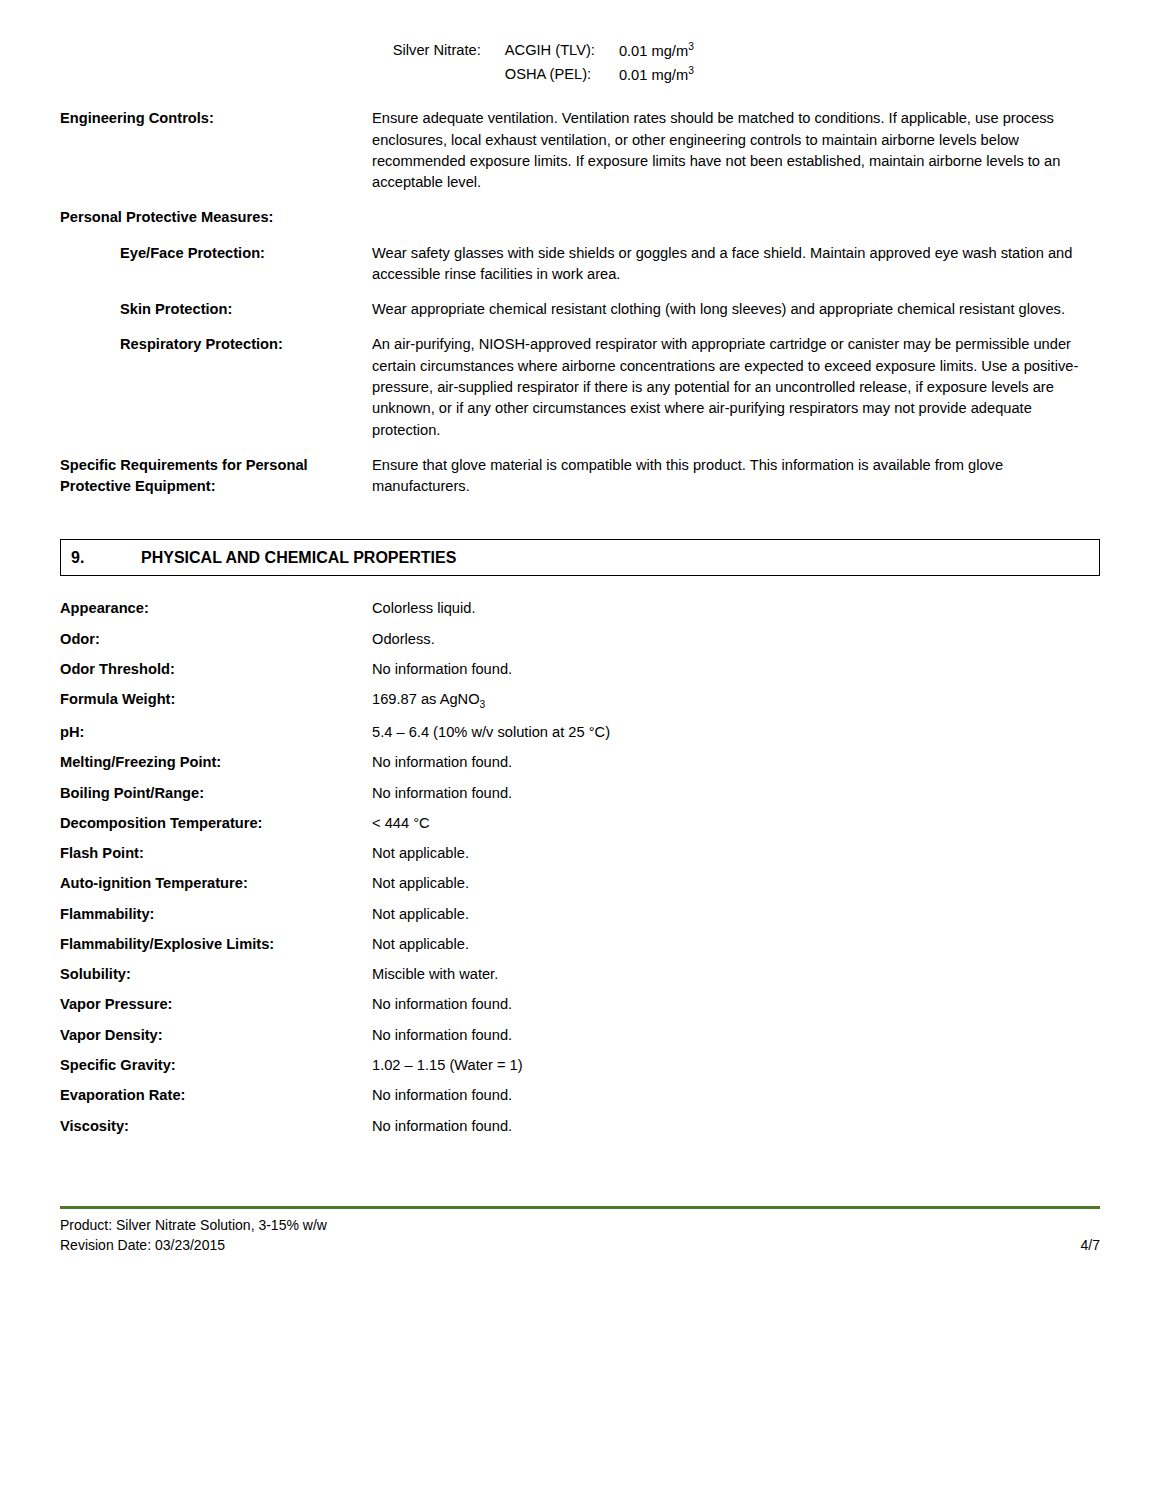| Silver Nitrate: | ACGIH (TLV): | 0.01 mg/m 3 |
| | OSHA (PEL): | 0.01 mg/m 3 |
| Engineering Controls: | Ensure adequate ventilation. Ventilation rates should be matched to conditions. If applicable, use process enclosures, local exhaust ventilation, or other engineering controls to maintain airborne levels below recommended exposure limits. If exposure limits have not been established, maintain airborne levels to an acceptable level. |
| Personal Protective Measures: | |
| Eye/Face Protection: | Wear safety glasses with side shields or goggles and a face shield. Maintain approved eye wash station and accessible rinse facilities in work area. |
| Skin Protection: | Wear appropriate chemical resistant clothing (with long sleeves) and appropriate chemical resistant gloves. |
| Respiratory Protection: | An air-purifying, NIOSH-approved respirator with appropriate cartridge or canister may be permissible under certain circumstances where airborne concentrations are expected to exceed exposure limits. Use a positive-pressure, air-supplied respirator if there is any potential for an uncontrolled release, if exposure levels are unknown, or if any other circumstances exist where air-purifying respirators may not provide adequate protection. |
| Specific Requirements for Personal Protective Equipment: | Ensure that glove material is compatible with this product. This information is available from glove manufacturers. |
9. PHYSICAL AND CHEMICAL PROPERTIES
| Appearance: | Colorless liquid. |
| Odor: | Odorless. |
| Odor Threshold: | No information found. |
| Formula Weight: | 169.87 as AgNO 3 |
| pH: | 5.4 – 6.4 (10% w/v solution at 25 °C) |
| Melting/Freezing Point: | No information found. |
| Boiling Point/Range: | No information found. |
| Decomposition Temperature: | < 444 °C |
| Flash Point: | Not applicable. |
| Auto-ignition Temperature: | Not applicable. |
| Flammability: | Not applicable. |
| Flammability/Explosive Limits: | Not applicable. |
| Solubility: | Miscible with water. |
| Vapor Pressure: | No information found. |
| Vapor Density: | No information found. |
| Specific Gravity: | 1.02 – 1.15 (Water = 1) |
| Evaporation Rate: | No information found. |
| Viscosity: | No information found. |
Product: Silver Nitrate Solution, 3-15% w/w
Revision Date: 03/23/2015
4/7